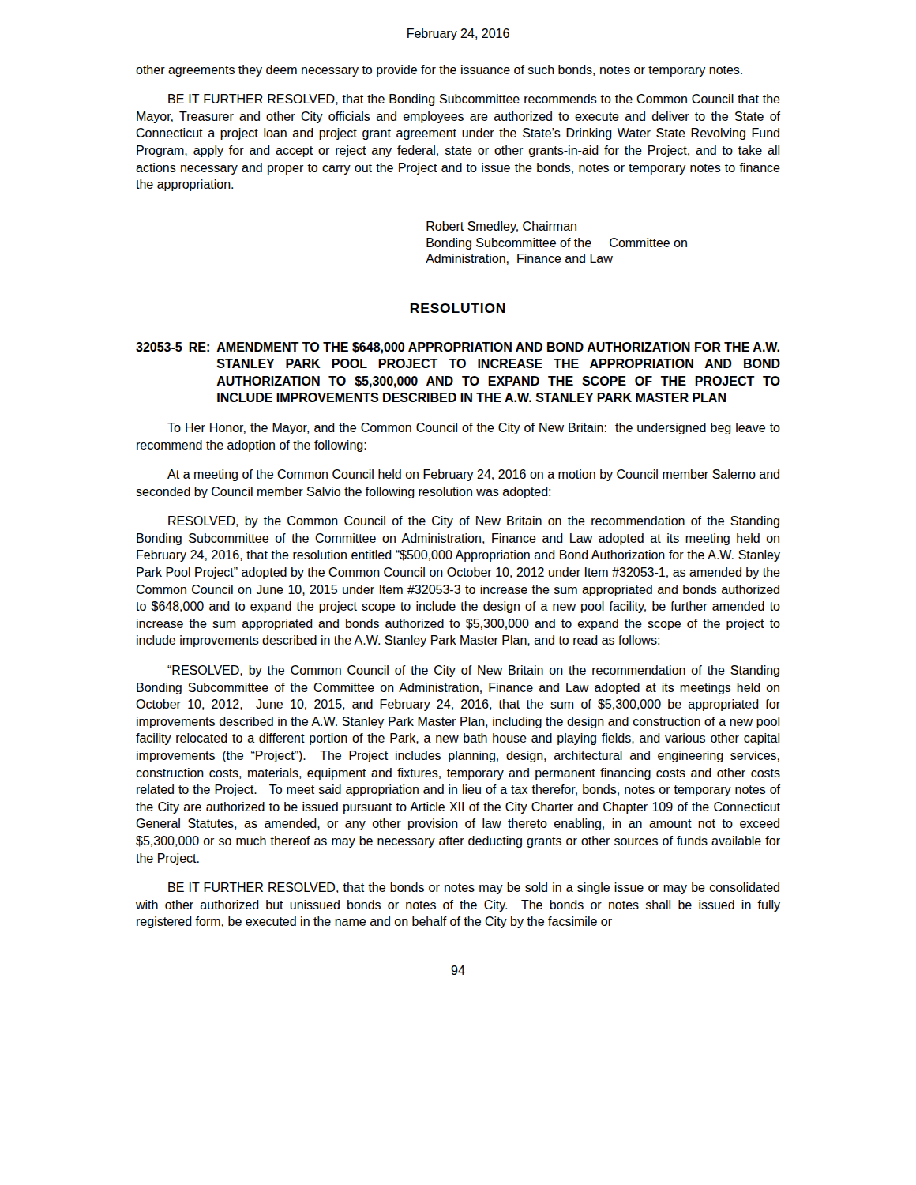February 24, 2016
other agreements they deem necessary to provide for the issuance of such bonds, notes or temporary notes.
BE IT FURTHER RESOLVED, that the Bonding Subcommittee recommends to the Common Council that the Mayor, Treasurer and other City officials and employees are authorized to execute and deliver to the State of Connecticut a project loan and project grant agreement under the State’s Drinking Water State Revolving Fund Program, apply for and accept or reject any federal, state or other grants-in-aid for the Project, and to take all actions necessary and proper to carry out the Project and to issue the bonds, notes or temporary notes to finance the appropriation.
Robert Smedley, Chairman
Bonding Subcommittee of the Committee on
Administration, Finance and Law
RESOLUTION
| 32053-5 | RE: | AMENDMENT TO THE $648,000 APPROPRIATION AND BOND AUTHORIZATION FOR THE A.W. STANLEY PARK POOL PROJECT TO INCREASE THE APPROPRIATION AND BOND AUTHORIZATION TO $5,300,000 AND TO EXPAND THE SCOPE OF THE PROJECT TO INCLUDE IMPROVEMENTS DESCRIBED IN THE A.W. STANLEY PARK MASTER PLAN |
To Her Honor, the Mayor, and the Common Council of the City of New Britain: the undersigned beg leave to recommend the adoption of the following:
At a meeting of the Common Council held on February 24, 2016 on a motion by Council member Salerno and seconded by Council member Salvio the following resolution was adopted:
RESOLVED, by the Common Council of the City of New Britain on the recommendation of the Standing Bonding Subcommittee of the Committee on Administration, Finance and Law adopted at its meeting held on February 24, 2016, that the resolution entitled “$500,000 Appropriation and Bond Authorization for the A.W. Stanley Park Pool Project” adopted by the Common Council on October 10, 2012 under Item #32053-1, as amended by the Common Council on June 10, 2015 under Item #32053-3 to increase the sum appropriated and bonds authorized to $648,000 and to expand the project scope to include the design of a new pool facility, be further amended to increase the sum appropriated and bonds authorized to $5,300,000 and to expand the scope of the project to include improvements described in the A.W. Stanley Park Master Plan, and to read as follows:
“RESOLVED, by the Common Council of the City of New Britain on the recommendation of the Standing Bonding Subcommittee of the Committee on Administration, Finance and Law adopted at its meetings held on October 10, 2012, June 10, 2015, and February 24, 2016, that the sum of $5,300,000 be appropriated for improvements described in the A.W. Stanley Park Master Plan, including the design and construction of a new pool facility relocated to a different portion of the Park, a new bath house and playing fields, and various other capital improvements (the “Project”). The Project includes planning, design, architectural and engineering services, construction costs, materials, equipment and fixtures, temporary and permanent financing costs and other costs related to the Project. To meet said appropriation and in lieu of a tax therefor, bonds, notes or temporary notes of the City are authorized to be issued pursuant to Article XII of the City Charter and Chapter 109 of the Connecticut General Statutes, as amended, or any other provision of law thereto enabling, in an amount not to exceed $5,300,000 or so much thereof as may be necessary after deducting grants or other sources of funds available for the Project.
BE IT FURTHER RESOLVED, that the bonds or notes may be sold in a single issue or may be consolidated with other authorized but unissued bonds or notes of the City. The bonds or notes shall be issued in fully registered form, be executed in the name and on behalf of the City by the facsimile or
94